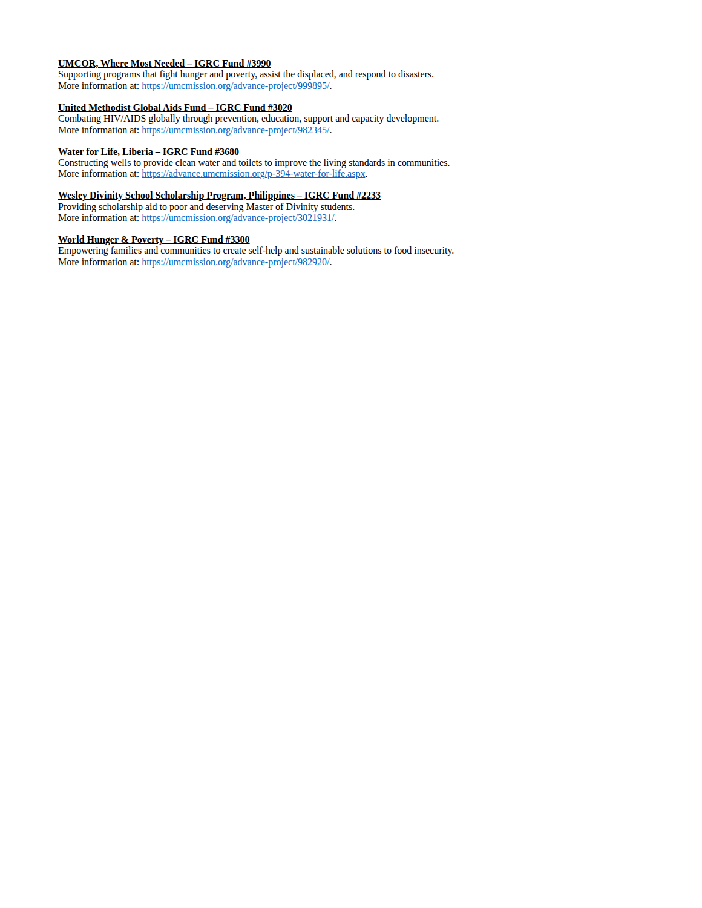UMCOR, Where Most Needed – IGRC Fund #3990
Supporting programs that fight hunger and poverty, assist the displaced, and respond to disasters.
More information at: https://umcmission.org/advance-project/999895/.
United Methodist Global Aids Fund – IGRC Fund #3020
Combating HIV/AIDS globally through prevention, education, support and capacity development.
More information at: https://umcmission.org/advance-project/982345/.
Water for Life, Liberia – IGRC Fund #3680
Constructing wells to provide clean water and toilets to improve the living standards in communities.
More information at: https://advance.umcmission.org/p-394-water-for-life.aspx.
Wesley Divinity School Scholarship Program, Philippines – IGRC Fund #2233
Providing scholarship aid to poor and deserving Master of Divinity students.
More information at: https://umcmission.org/advance-project/3021931/.
World Hunger & Poverty – IGRC Fund #3300
Empowering families and communities to create self-help and sustainable solutions to food insecurity.
More information at: https://umcmission.org/advance-project/982920/.